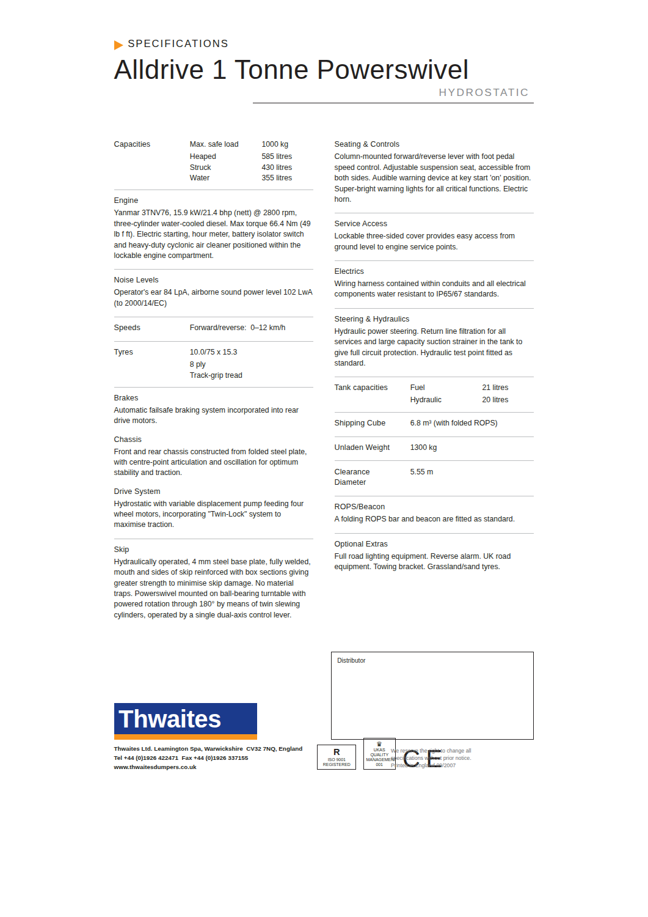SPECIFICATIONS
Alldrive 1 Tonne Powerswivel
HYDROSTATIC
| Capacities | Max. safe load | 1000 kg |
| | Heaped | 585 litres |
| | Struck | 430 litres |
| | Water | 355 litres |
Engine
Yanmar 3TNV76, 15.9 kW/21.4 bhp (nett) @ 2800 rpm, three-cylinder water-cooled diesel. Max torque 66.4 Nm (49 lb f ft). Electric starting, hour meter, battery isolator switch and heavy-duty cyclonic air cleaner positioned within the lockable engine compartment.
Noise Levels
Operator's ear 84 LpA, airborne sound power level 102 LwA (to 2000/14/EC)
| Speeds | Forward/reverse: 0–12 km/h |
| Tyres | 10.0/75 x 15.3 |
| | 8 ply |
| | Track-grip tread |
Brakes
Automatic failsafe braking system incorporated into rear drive motors.
Chassis
Front and rear chassis constructed from folded steel plate, with centre-point articulation and oscillation for optimum stability and traction.
Drive System
Hydrostatic with variable displacement pump feeding four wheel motors, incorporating "Twin-Lock" system to maximise traction.
Skip
Hydraulically operated, 4 mm steel base plate, fully welded, mouth and sides of skip reinforced with box sections giving greater strength to minimise skip damage. No material traps. Powerswivel mounted on ball-bearing turntable with powered rotation through 180° by means of twin slewing cylinders, operated by a single dual-axis control lever.
Seating & Controls
Column-mounted forward/reverse lever with foot pedal speed control. Adjustable suspension seat, accessible from both sides. Audible warning device at key start 'on' position. Super-bright warning lights for all critical functions. Electric horn.
Service Access
Lockable three-sided cover provides easy access from ground level to engine service points.
Electrics
Wiring harness contained within conduits and all electrical components water resistant to IP65/67 standards.
Steering & Hydraulics
Hydraulic power steering. Return line filtration for all services and large capacity suction strainer in the tank to give full circuit protection. Hydraulic test point fitted as standard.
| Tank capacities | Fuel | 21 litres |
| | Hydraulic | 20 litres |
| Shipping Cube | 6.8 m³ (with folded ROPS) |
| Unladen Weight | 1300 kg |
| Clearance Diameter | 5.55 m |
ROPS/Beacon
A folding ROPS bar and beacon are fitted as standard.
Optional Extras
Full road lighting equipment. Reverse alarm. UK road equipment. Towing bracket. Grassland/sand tyres.
Distributor
Thwaites
Thwaites Ltd. Leamington Spa, Warwickshire CV32 7NQ, England
Tel +44 (0)1926 422471 Fax +44 (0)1926 337155
www.thwaitesdumpers.co.uk
R ISO 9001
REGISTERED
♛ UKAS
QUALITY
MANAGEMENT
001
C E
We reserve the right to change all
specifications without prior notice.
Printed in England 09/2007